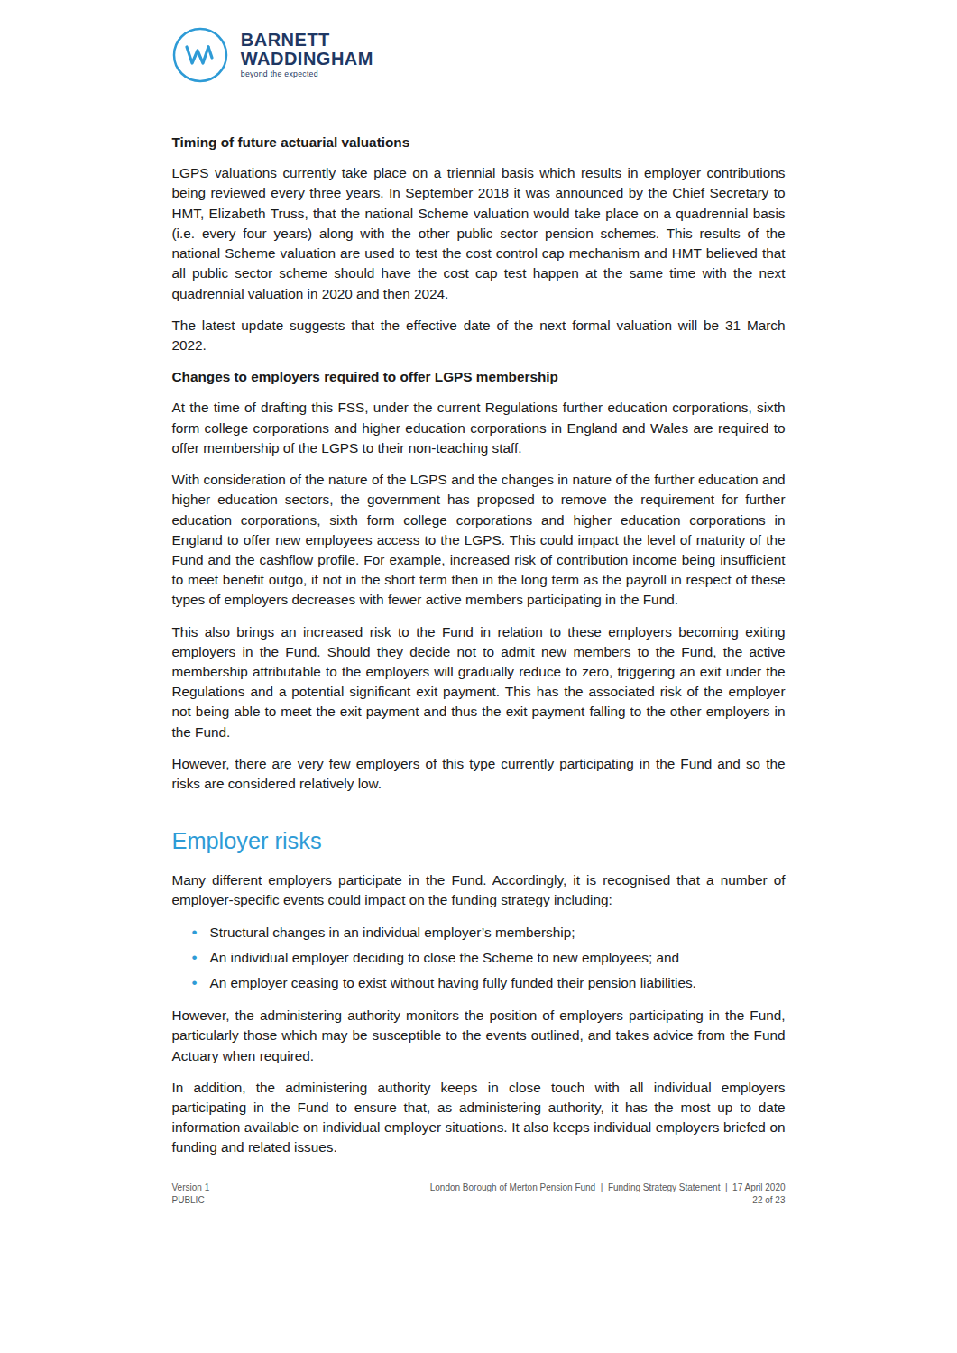BARNETT WADDINGHAM beyond the expected
Timing of future actuarial valuations
LGPS valuations currently take place on a triennial basis which results in employer contributions being reviewed every three years. In September 2018 it was announced by the Chief Secretary to HMT, Elizabeth Truss, that the national Scheme valuation would take place on a quadrennial basis (i.e. every four years) along with the other public sector pension schemes. This results of the national Scheme valuation are used to test the cost control cap mechanism and HMT believed that all public sector scheme should have the cost cap test happen at the same time with the next quadrennial valuation in 2020 and then 2024.
The latest update suggests that the effective date of the next formal valuation will be 31 March 2022.
Changes to employers required to offer LGPS membership
At the time of drafting this FSS, under the current Regulations further education corporations, sixth form college corporations and higher education corporations in England and Wales are required to offer membership of the LGPS to their non-teaching staff.
With consideration of the nature of the LGPS and the changes in nature of the further education and higher education sectors, the government has proposed to remove the requirement for further education corporations, sixth form college corporations and higher education corporations in England to offer new employees access to the LGPS. This could impact the level of maturity of the Fund and the cashflow profile. For example, increased risk of contribution income being insufficient to meet benefit outgo, if not in the short term then in the long term as the payroll in respect of these types of employers decreases with fewer active members participating in the Fund.
This also brings an increased risk to the Fund in relation to these employers becoming exiting employers in the Fund. Should they decide not to admit new members to the Fund, the active membership attributable to the employers will gradually reduce to zero, triggering an exit under the Regulations and a potential significant exit payment. This has the associated risk of the employer not being able to meet the exit payment and thus the exit payment falling to the other employers in the Fund.
However, there are very few employers of this type currently participating in the Fund and so the risks are considered relatively low.
Employer risks
Many different employers participate in the Fund. Accordingly, it is recognised that a number of employer-specific events could impact on the funding strategy including:
Structural changes in an individual employer’s membership;
An individual employer deciding to close the Scheme to new employees; and
An employer ceasing to exist without having fully funded their pension liabilities.
However, the administering authority monitors the position of employers participating in the Fund, particularly those which may be susceptible to the events outlined, and takes advice from the Fund Actuary when required.
In addition, the administering authority keeps in close touch with all individual employers participating in the Fund to ensure that, as administering authority, it has the most up to date information available on individual employer situations. It also keeps individual employers briefed on funding and related issues.
Version 1
London Borough of Merton Pension Fund | Funding Strategy Statement | 17 April 2020
PUBLIC
22 of 23